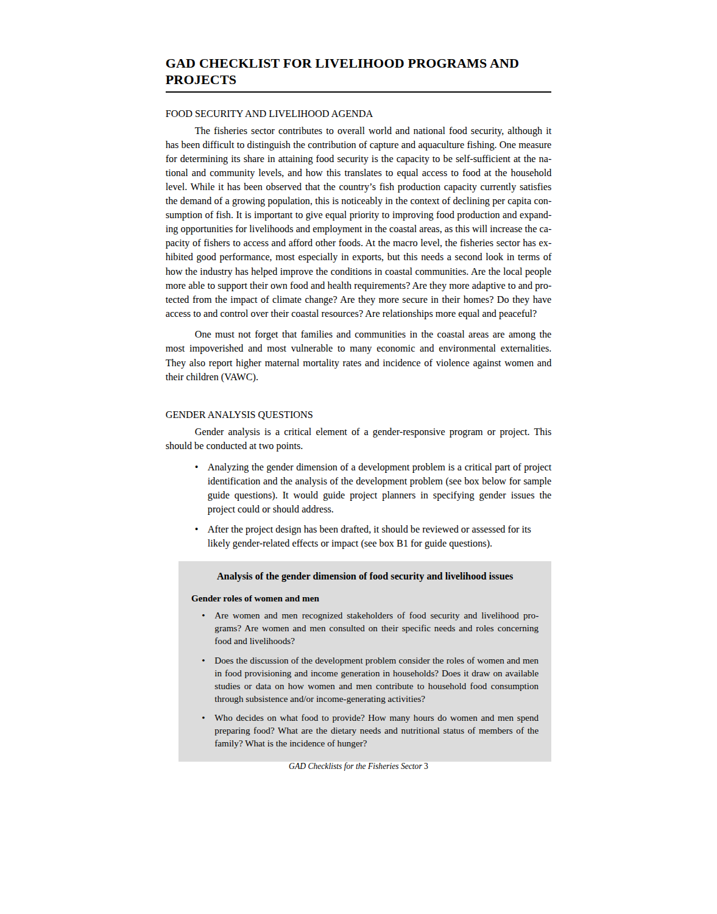GAD CHECKLIST FOR LIVELIHOOD PROGRAMS AND PROJECTS
FOOD SECURITY AND LIVELIHOOD AGENDA
The fisheries sector contributes to overall world and national food security, although it has been difficult to distinguish the contribution of capture and aquaculture fishing. One measure for determining its share in attaining food security is the capacity to be self-sufficient at the national and community levels, and how this translates to equal access to food at the household level. While it has been observed that the country’s fish production capacity currently satisfies the demand of a growing population, this is noticeably in the context of declining per capita consumption of fish. It is important to give equal priority to improving food production and expanding opportunities for livelihoods and employment in the coastal areas, as this will increase the capacity of fishers to access and afford other foods. At the macro level, the fisheries sector has exhibited good performance, most especially in exports, but this needs a second look in terms of how the industry has helped improve the conditions in coastal communities. Are the local people more able to support their own food and health requirements? Are they more adaptive to and protected from the impact of climate change? Are they more secure in their homes? Do they have access to and control over their coastal resources? Are relationships more equal and peaceful?
One must not forget that families and communities in the coastal areas are among the most impoverished and most vulnerable to many economic and environmental externalities. They also report higher maternal mortality rates and incidence of violence against women and their children (VAWC).
GENDER ANALYSIS QUESTIONS
Gender analysis is a critical element of a gender-responsive program or project. This should be conducted at two points.
Analyzing the gender dimension of a development problem is a critical part of project identification and the analysis of the development problem (see box below for sample guide questions). It would guide project planners in specifying gender issues the project could or should address.
After the project design has been drafted, it should be reviewed or assessed for its
likely gender-related effects or impact (see box B1 for guide questions).
Analysis of the gender dimension of food security and livelihood issues
Gender roles of women and men
Are women and men recognized stakeholders of food security and livelihood programs? Are women and men consulted on their specific needs and roles concerning food and livelihoods?
Does the discussion of the development problem consider the roles of women and men in food provisioning and income generation in households? Does it draw on available studies or data on how women and men contribute to household food consumption through subsistence and/or income-generating activities?
Who decides on what food to provide? How many hours do women and men spend preparing food? What are the dietary needs and nutritional status of members of the family? What is the incidence of hunger?
GAD Checklists for the Fisheries Sector 3